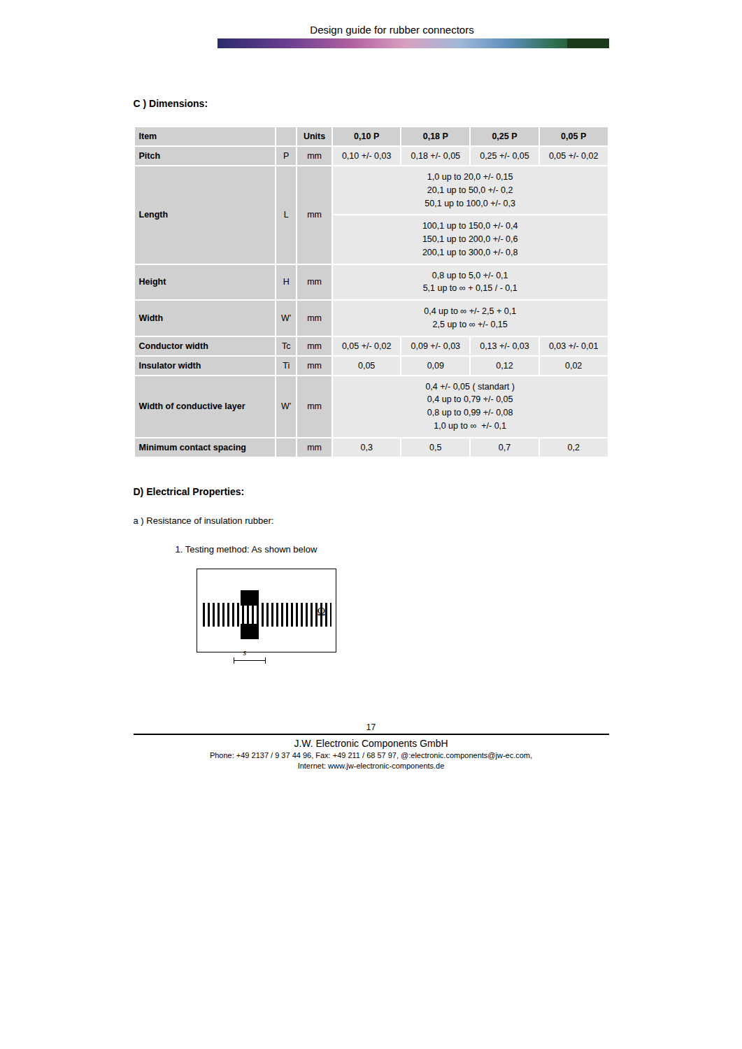Design guide for rubber connectors
  
C ) Dimensions:
| Item | | Units | 0,10 P | 0,18 P | 0,25 P | 0,05 P |
| --- | --- | --- | --- | --- | --- | --- |
| Pitch | P | mm | 0,10 +/- 0,03 | 0,18 +/- 0,05 | 0,25 +/- 0,05 | 0,05 +/- 0,02 |
| Length | L | mm | 1,0 up to 20,0 +/- 0,15 20,1 up to 50,0 +/- 0,2 50,1 up to 100,0 +/- 0,3 |
| 100,1 up to 150,0 +/- 0,4 150,1 up to 200,0 +/- 0,6 200,1 up to 300,0 +/- 0,8 |
| Height | H | mm | 0,8 up to 5,0 +/- 0,1 5,1 up to ∞ + 0,15 / - 0,1 |
| Width | W’ | mm | 0,4 up to ∞ +/- 2,5 + 0,1 2,5 up to ∞ +/- 0,15 |
| Conductor width | Tc | mm | 0,05 +/- 0,02 | 0,09 +/- 0,03 | 0,13 +/- 0,03 | 0,03 +/- 0,01 |
| Insulator width | Ti | mm | 0,05 | 0,09 | 0,12 | 0,02 |
| Width of conductive layer | W’ | mm | 0,4 +/- 0,05 ( standart ) 0,4 up to 0,79 +/- 0,05 0,8 up to 0,99 +/- 0,08 1,0 up to ∞ +/- 0,1 |
| Minimum contact spacing | | mm | 0,3 | 0,5 | 0,7 | 0,2 |
D) Electrical Properties:
a ) Resistance of insulation rubber:
1. Testing method: As shown below
Ω
s
17
J.W. Electronic Components GmbH
Phone: +49 2137 / 9 37 44 96, Fax: +49 211 / 68 57 97, @:electronic.components@jw-ec.com,
Internet: www.jw-electronic-components.de